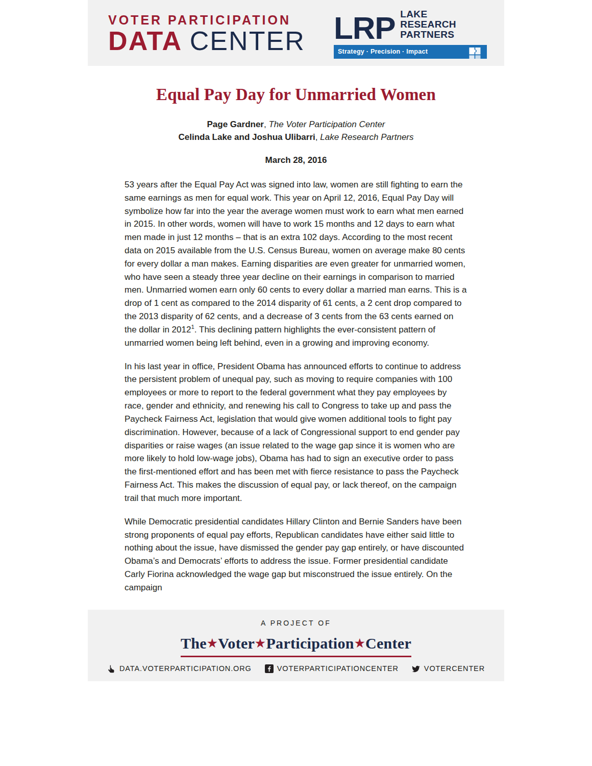Voter Participation
DATA CENTER
LRP
LAKE
RESEARCH
PARTNERS
Strategy · Precision · Impact
Equal Pay Day for Unmarried Women
Page Gardner, The Voter Participation Center
Celinda Lake and Joshua Ulibarri, Lake Research Partners
March 28, 2016
53 years after the Equal Pay Act was signed into law, women are still fighting to earn the same earnings as men for equal work. This year on April 12, 2016, Equal Pay Day will symbolize how far into the year the average women must work to earn what men earned in 2015. In other words, women will have to work 15 months and 12 days to earn what men made in just 12 months – that is an extra 102 days. According to the most recent data on 2015 available from the U.S. Census Bureau, women on average make 80 cents for every dollar a man makes. Earning disparities are even greater for unmarried women, who have seen a steady three year decline on their earnings in comparison to married men. Unmarried women earn only 60 cents to every dollar a married man earns. This is a drop of 1 cent as compared to the 2014 disparity of 61 cents, a 2 cent drop compared to the 2013 disparity of 62 cents, and a decrease of 3 cents from the 63 cents earned on the dollar in 20121. This declining pattern highlights the ever-consistent pattern of unmarried women being left behind, even in a growing and improving economy.
In his last year in office, President Obama has announced efforts to continue to address the persistent problem of unequal pay, such as moving to require companies with 100 employees or more to report to the federal government what they pay employees by race, gender and ethnicity, and renewing his call to Congress to take up and pass the Paycheck Fairness Act, legislation that would give women additional tools to fight pay discrimination. However, because of a lack of Congressional support to end gender pay disparities or raise wages (an issue related to the wage gap since it is women who are more likely to hold low-wage jobs), Obama has had to sign an executive order to pass the first-mentioned effort and has been met with fierce resistance to pass the Paycheck Fairness Act. This makes the discussion of equal pay, or lack thereof, on the campaign trail that much more important.
While Democratic presidential candidates Hillary Clinton and Bernie Sanders have been strong proponents of equal pay efforts, Republican candidates have either said little to nothing about the issue, have dismissed the gender pay gap entirely, or have discounted Obama’s and Democrats’ efforts to address the issue. Former presidential candidate Carly Fiorina acknowledged the wage gap but misconstrued the issue entirely. On the campaign
A Project of
The★Voter★Participation★Center
DATA.VOTERPARTICIPATION.ORG
VOTERPARTICIPATIONCENTER
VOTERCENTER